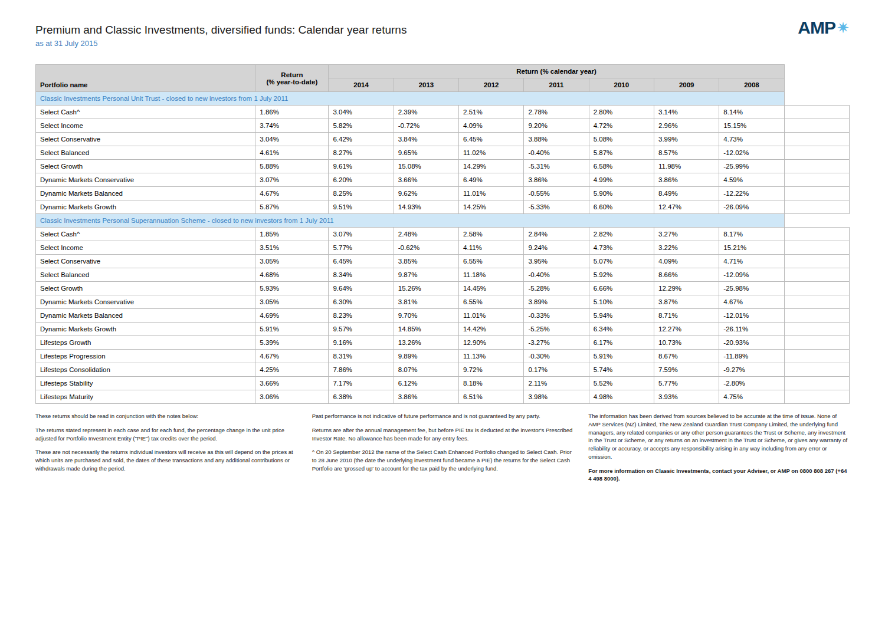Premium and Classic Investments, diversified funds: Calendar year returns
as at 31 July 2015
AMP✷
| Portfolio name | Return (% year-to-date) | Return (% calendar year) | |
| --- | --- | --- | --- |
| 2014 | 2013 | 2012 | 2011 | 2010 | 2009 | 2008 |
| Classic Investments Personal Unit Trust - closed to new investors from 1 July 2011 |
| Select Cash^ | 1.86% | 3.04% | 2.39% | 2.51% | 2.78% | 2.80% | 3.14% | 8.14% | |
| Select Income | 3.74% | 5.82% | -0.72% | 4.09% | 9.20% | 4.72% | 2.96% | 15.15% | |
| Select Conservative | 3.04% | 6.42% | 3.84% | 6.45% | 3.88% | 5.08% | 3.99% | 4.73% | |
| Select Balanced | 4.61% | 8.27% | 9.65% | 11.02% | -0.40% | 5.87% | 8.57% | -12.02% | |
| Select Growth | 5.88% | 9.61% | 15.08% | 14.29% | -5.31% | 6.58% | 11.98% | -25.99% | |
| Dynamic Markets Conservative | 3.07% | 6.20% | 3.66% | 6.49% | 3.86% | 4.99% | 3.86% | 4.59% | |
| Dynamic Markets Balanced | 4.67% | 8.25% | 9.62% | 11.01% | -0.55% | 5.90% | 8.49% | -12.22% | |
| Dynamic Markets Growth | 5.87% | 9.51% | 14.93% | 14.25% | -5.33% | 6.60% | 12.47% | -26.09% | |
| Classic Investments Personal Superannuation Scheme - closed to new investors from 1 July 2011 |
| Select Cash^ | 1.85% | 3.07% | 2.48% | 2.58% | 2.84% | 2.82% | 3.27% | 8.17% | |
| Select Income | 3.51% | 5.77% | -0.62% | 4.11% | 9.24% | 4.73% | 3.22% | 15.21% | |
| Select Conservative | 3.05% | 6.45% | 3.85% | 6.55% | 3.95% | 5.07% | 4.09% | 4.71% | |
| Select Balanced | 4.68% | 8.34% | 9.87% | 11.18% | -0.40% | 5.92% | 8.66% | -12.09% | |
| Select Growth | 5.93% | 9.64% | 15.26% | 14.45% | -5.28% | 6.66% | 12.29% | -25.98% | |
| Dynamic Markets Conservative | 3.05% | 6.30% | 3.81% | 6.55% | 3.89% | 5.10% | 3.87% | 4.67% | |
| Dynamic Markets Balanced | 4.69% | 8.23% | 9.70% | 11.01% | -0.33% | 5.94% | 8.71% | -12.01% | |
| Dynamic Markets Growth | 5.91% | 9.57% | 14.85% | 14.42% | -5.25% | 6.34% | 12.27% | -26.11% | |
| Lifesteps Growth | 5.39% | 9.16% | 13.26% | 12.90% | -3.27% | 6.17% | 10.73% | -20.93% | |
| Lifesteps Progression | 4.67% | 8.31% | 9.89% | 11.13% | -0.30% | 5.91% | 8.67% | -11.89% | |
| Lifesteps Consolidation | 4.25% | 7.86% | 8.07% | 9.72% | 0.17% | 5.74% | 7.59% | -9.27% | |
| Lifesteps Stability | 3.66% | 7.17% | 6.12% | 8.18% | 2.11% | 5.52% | 5.77% | -2.80% | |
| Lifesteps Maturity | 3.06% | 6.38% | 3.86% | 6.51% | 3.98% | 4.98% | 3.93% | 4.75% | |
These returns should be read in conjunction with the notes below:
The returns stated represent in each case and for each fund, the percentage change in the unit price adjusted for Portfolio Investment Entity ("PIE") tax credits over the period.
These are not necessarily the returns individual investors will receive as this will depend on the prices at which units are purchased and sold, the dates of these transactions and any additional contributions or withdrawals made during the period.
Past performance is not indicative of future performance and is not guaranteed by any party.
Returns are after the annual management fee, but before PIE tax is deducted at the investor's Prescribed Investor Rate. No allowance has been made for any entry fees.
^ On 20 September 2012 the name of the Select Cash Enhanced Portfolio changed to Select Cash. Prior to 28 June 2010 (the date the underlying investment fund became a PIE) the returns for the Select Cash Portfolio are 'grossed up' to account for the tax paid by the underlying fund.
The information has been derived from sources believed to be accurate at the time of issue. None of AMP Services (NZ) Limited, The New Zealand Guardian Trust Company Limited, the underlying fund managers, any related companies or any other person guarantees the Trust or Scheme, any investment in the Trust or Scheme, or any returns on an investment in the Trust or Scheme, or gives any warranty of reliability or accuracy, or accepts any responsibility arising in any way including from any error or omission.
For more information on Classic Investments, contact your Adviser, or AMP on 0800 808 267 (+64 4 498 8000).